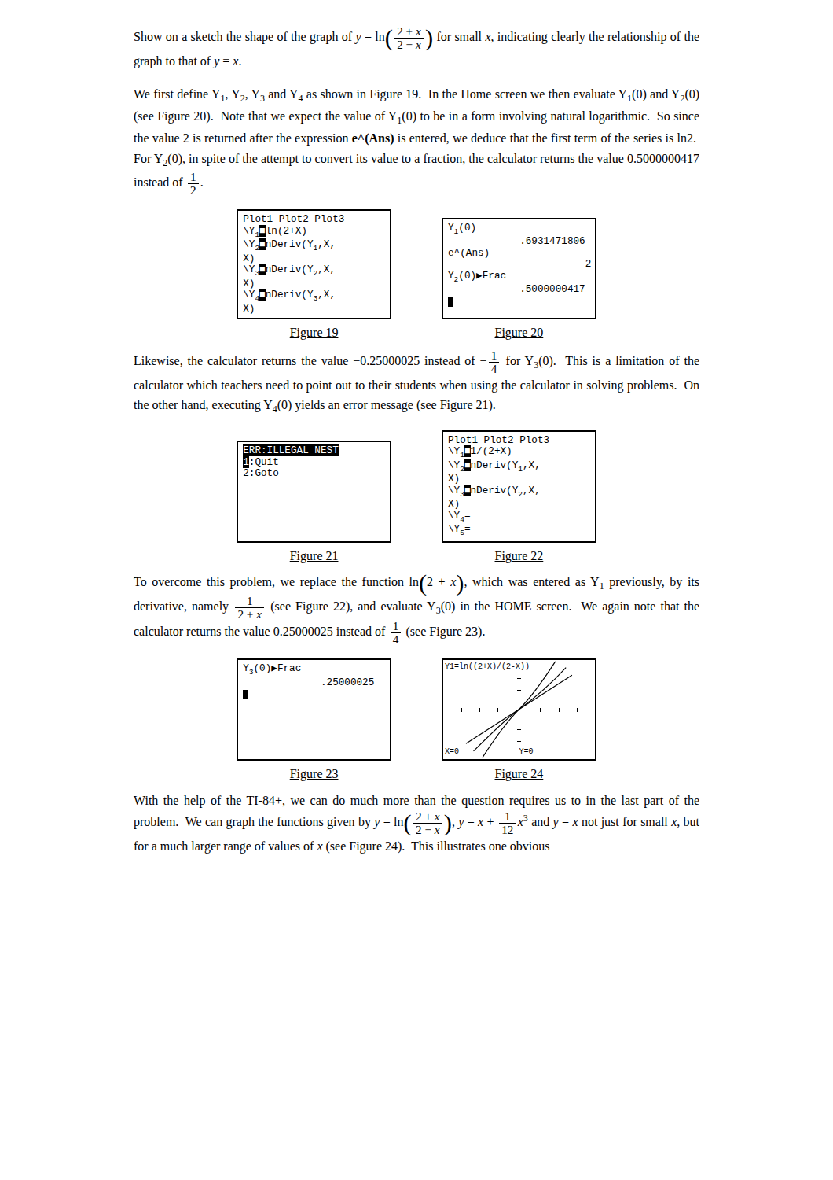Show on a sketch the shape of the graph of y = ln(2 + x 2 − x) for small x, indicating clearly the relationship of the graph to that of y = x.
We first define Y1, Y2, Y3 and Y4 as shown in Figure 19. In the Home screen we then evaluate Y1(0) and Y2(0) (see Figure 20). Note that we expect the value of Y1(0) to be in a form involving natural logarithmic. So since the value 2 is returned after the expression e^(Ans) is entered, we deduce that the first term of the series is ln2. For Y2(0), in spite of the attempt to convert its value to a fraction, the calculator returns the value 0.5000000417 instead of 12.
Plot1 Plot2 Plot3 \Y1■ln(2+X) \Y2■nDeriv(Y1,X, X) \Y3■nDeriv(Y2,X, X) \Y4■nDeriv(Y3,X, X)
Figure 19
Y1(0) .6931471806 e^(Ans) 2 Y2(0)▶Frac .5000000417
Figure 20
Likewise, the calculator returns the value −0.25000025 instead of −14 for Y3(0). This is a limitation of the calculator which teachers need to point out to their students when using the calculator in solving problems. On the other hand, executing Y4(0) yields an error message (see Figure 21).
ERR:ILLEGAL NEST 1:Quit 2:Goto
Figure 21
Plot1 Plot2 Plot3 \Y1■1/(2+X) \Y2■nDeriv(Y1,X, X) \Y3■nDeriv(Y2,X, X) \Y4= \Y5=
Figure 22
To overcome this problem, we replace the function ln(2 + x), which was entered as Y1 previously, by its derivative, namely 12 + x (see Figure 22), and evaluate Y3(0) in the HOME screen. We again note that the calculator returns the value 0.25000025 instead of 14 (see Figure 23).
Y3(0)▶Frac .25000025
Figure 23
Y1=ln((2+X)/(2-X))
X=0
Y=0
Figure 24
With the help of the TI-84+, we can do much more than the question requires us to in the last part of the problem. We can graph the functions given by y = ln(2 + x 2 − x), y = x + 112 x3 and y = x not just for small x, but for a much larger range of values of x (see Figure 24). This illustrates one obvious